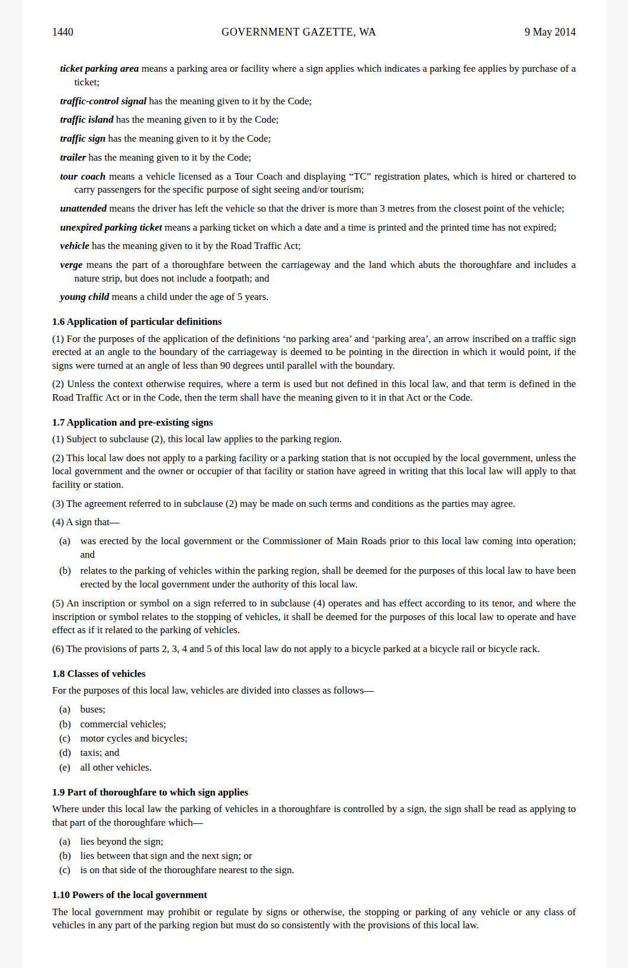1440 GOVERNMENT GAZETTE, WA 9 May 2014
ticket parking area
means a parking area or facility where a sign applies which indicates a parking fee applies by purchase of a ticket;
traffic-control signal
has the meaning given to it by the Code;
traffic island
has the meaning given to it by the Code;
traffic sign
has the meaning given to it by the Code;
trailer
has the meaning given to it by the Code;
tour coach
means a vehicle licensed as a Tour Coach and displaying “TC” registration plates, which is hired or chartered to carry passengers for the specific purpose of sight seeing and/or tourism;
unattended
means the driver has left the vehicle so that the driver is more than 3 metres from the closest point of the vehicle;
unexpired parking ticket
means a parking ticket on which a date and a time is printed and the printed time has not expired;
vehicle
has the meaning given to it by the Road Traffic Act;
verge
means the part of a thoroughfare between the carriageway and the land which abuts the thoroughfare and includes a nature strip, but does not include a footpath; and
young child
means a child under the age of 5 years.
1.6 Application of particular definitions
(1) For the purposes of the application of the definitions ‘no parking area’ and ‘parking area’, an arrow inscribed on a traffic sign erected at an angle to the boundary of the carriageway is deemed to be pointing in the direction in which it would point, if the signs were turned at an angle of less than 90 degrees until parallel with the boundary.
(2) Unless the context otherwise requires, where a term is used but not defined in this local law, and that term is defined in the Road Traffic Act or in the Code, then the term shall have the meaning given to it in that Act or the Code.
1.7 Application and pre-existing signs
(1) Subject to subclause (2), this local law applies to the parking region.
(2) This local law does not apply to a parking facility or a parking station that is not occupied by the local government, unless the local government and the owner or occupier of that facility or station have agreed in writing that this local law will apply to that facility or station.
(3) The agreement referred to in subclause (2) may be made on such terms and conditions as the parties may agree.
(4) A sign that—
(a) was erected by the local government or the Commissioner of Main Roads prior to this local law coming into operation; and
(b) relates to the parking of vehicles within the parking region, shall be deemed for the purposes of this local law to have been erected by the local government under the authority of this local law.
(5) An inscription or symbol on a sign referred to in subclause (4) operates and has effect according to its tenor, and where the inscription or symbol relates to the stopping of vehicles, it shall be deemed for the purposes of this local law to operate and have effect as if it related to the parking of vehicles.
(6) The provisions of parts 2, 3, 4 and 5 of this local law do not apply to a bicycle parked at a bicycle rail or bicycle rack.
1.8 Classes of vehicles
For the purposes of this local law, vehicles are divided into classes as follows—
(a) buses;
(b) commercial vehicles;
(c) motor cycles and bicycles;
(d) taxis; and
(e) all other vehicles.
1.9 Part of thoroughfare to which sign applies
Where under this local law the parking of vehicles in a thoroughfare is controlled by a sign, the sign shall be read as applying to that part of the thoroughfare which—
(a) lies beyond the sign;
(b) lies between that sign and the next sign; or
(c) is on that side of the thoroughfare nearest to the sign.
1.10 Powers of the local government
The local government may prohibit or regulate by signs or otherwise, the stopping or parking of any vehicle or any class of vehicles in any part of the parking region but must do so consistently with the provisions of this local law.